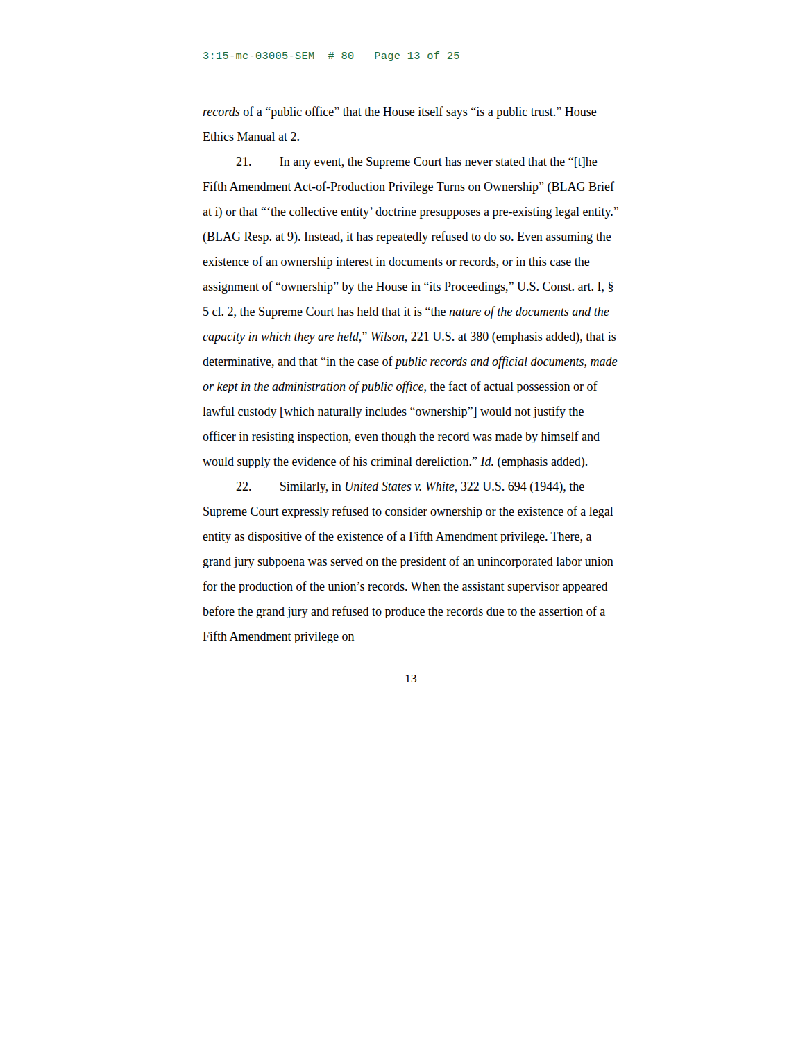3:15-mc-03005-SEM # 80 Page 13 of 25
records of a “public office” that the House itself says “is a public trust.” House Ethics Manual at 2.
21. In any event, the Supreme Court has never stated that the “[t]he Fifth Amendment Act-of-Production Privilege Turns on Ownership” (BLAG Brief at i) or that “‘the collective entity’ doctrine presupposes a pre-existing legal entity.” (BLAG Resp. at 9). Instead, it has repeatedly refused to do so. Even assuming the existence of an ownership interest in documents or records, or in this case the assignment of “ownership” by the House in “its Proceedings,” U.S. Const. art. I, § 5 cl. 2, the Supreme Court has held that it is “the nature of the documents and the capacity in which they are held,” Wilson, 221 U.S. at 380 (emphasis added), that is determinative, and that “in the case of public records and official documents, made or kept in the administration of public office, the fact of actual possession or of lawful custody [which naturally includes “ownership”] would not justify the officer in resisting inspection, even though the record was made by himself and would supply the evidence of his criminal dereliction.” Id. (emphasis added).
22. Similarly, in United States v. White, 322 U.S. 694 (1944), the Supreme Court expressly refused to consider ownership or the existence of a legal entity as dispositive of the existence of a Fifth Amendment privilege. There, a grand jury subpoena was served on the president of an unincorporated labor union for the production of the union’s records. When the assistant supervisor appeared before the grand jury and refused to produce the records due to the assertion of a Fifth Amendment privilege on
13